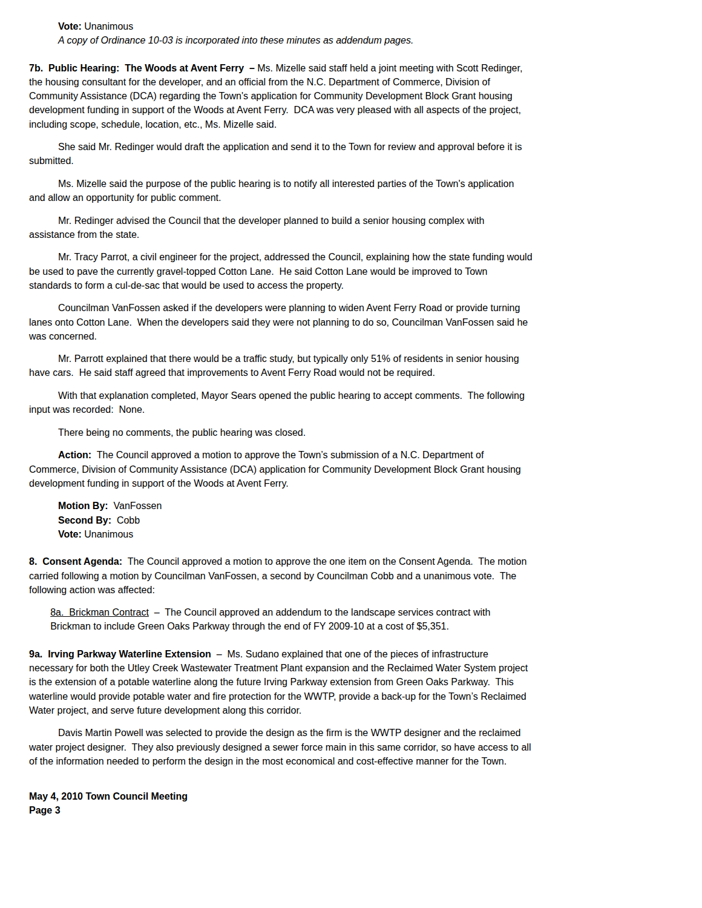Vote: Unanimous
A copy of Ordinance 10-03 is incorporated into these minutes as addendum pages.
7b. Public Hearing: The Woods at Avent Ferry – Ms. Mizelle said staff held a joint meeting with Scott Redinger, the housing consultant for the developer, and an official from the N.C. Department of Commerce, Division of Community Assistance (DCA) regarding the Town's application for Community Development Block Grant housing development funding in support of the Woods at Avent Ferry. DCA was very pleased with all aspects of the project, including scope, schedule, location, etc., Ms. Mizelle said.
She said Mr. Redinger would draft the application and send it to the Town for review and approval before it is submitted.
Ms. Mizelle said the purpose of the public hearing is to notify all interested parties of the Town's application and allow an opportunity for public comment.
Mr. Redinger advised the Council that the developer planned to build a senior housing complex with assistance from the state.
Mr. Tracy Parrot, a civil engineer for the project, addressed the Council, explaining how the state funding would be used to pave the currently gravel-topped Cotton Lane. He said Cotton Lane would be improved to Town standards to form a cul-de-sac that would be used to access the property.
Councilman VanFossen asked if the developers were planning to widen Avent Ferry Road or provide turning lanes onto Cotton Lane. When the developers said they were not planning to do so, Councilman VanFossen said he was concerned.
Mr. Parrott explained that there would be a traffic study, but typically only 51% of residents in senior housing have cars. He said staff agreed that improvements to Avent Ferry Road would not be required.
With that explanation completed, Mayor Sears opened the public hearing to accept comments. The following input was recorded: None.
There being no comments, the public hearing was closed.
Action: The Council approved a motion to approve the Town’s submission of a N.C. Department of Commerce, Division of Community Assistance (DCA) application for Community Development Block Grant housing development funding in support of the Woods at Avent Ferry.
Motion By: VanFossen
Second By: Cobb
Vote: Unanimous
8. Consent Agenda: The Council approved a motion to approve the one item on the Consent Agenda. The motion carried following a motion by Councilman VanFossen, a second by Councilman Cobb and a unanimous vote. The following action was affected:
8a. Brickman Contract – The Council approved an addendum to the landscape services contract with Brickman to include Green Oaks Parkway through the end of FY 2009-10 at a cost of $5,351.
9a. Irving Parkway Waterline Extension – Ms. Sudano explained that one of the pieces of infrastructure necessary for both the Utley Creek Wastewater Treatment Plant expansion and the Reclaimed Water System project is the extension of a potable waterline along the future Irving Parkway extension from Green Oaks Parkway. This waterline would provide potable water and fire protection for the WWTP, provide a back-up for the Town’s Reclaimed Water project, and serve future development along this corridor.
Davis Martin Powell was selected to provide the design as the firm is the WWTP designer and the reclaimed water project designer. They also previously designed a sewer force main in this same corridor, so have access to all of the information needed to perform the design in the most economical and cost-effective manner for the Town.
May 4, 2010 Town Council Meeting
Page 3